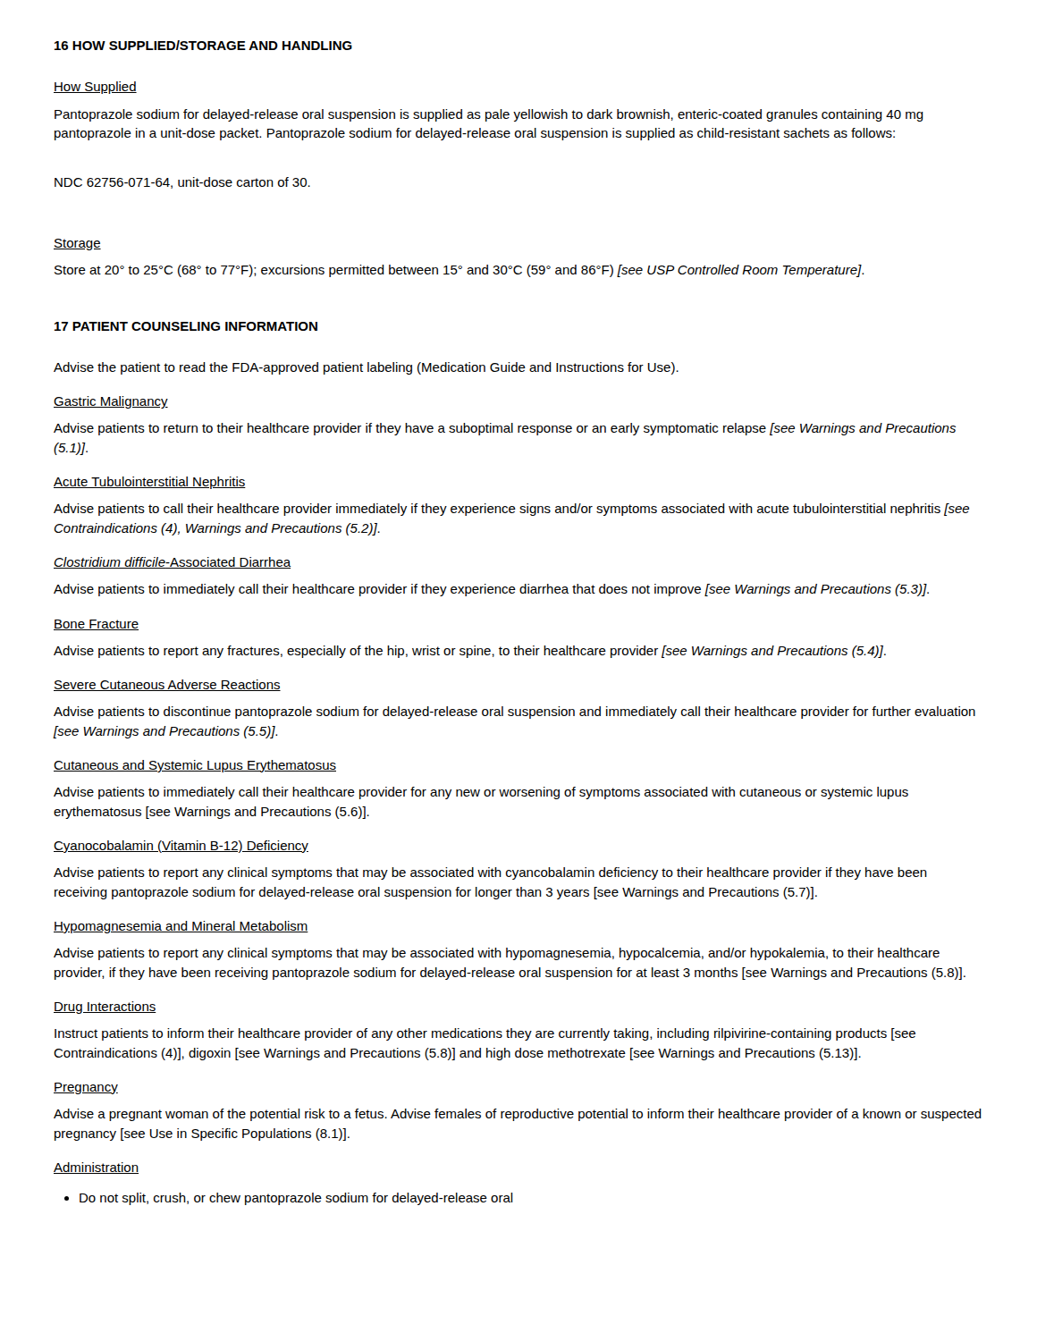16 HOW SUPPLIED/STORAGE AND HANDLING
How Supplied
Pantoprazole sodium for delayed-release oral suspension is supplied as pale yellowish to dark brownish, enteric-coated granules containing 40 mg pantoprazole in a unit-dose packet. Pantoprazole sodium for delayed-release oral suspension is supplied as child-resistant sachets as follows:
NDC 62756-071-64, unit-dose carton of 30.
Storage
Store at 20° to 25°C (68° to 77°F); excursions permitted between 15° and 30°C (59° and 86°F) [see USP Controlled Room Temperature].
17 PATIENT COUNSELING INFORMATION
Advise the patient to read the FDA-approved patient labeling (Medication Guide and Instructions for Use).
Gastric Malignancy
Advise patients to return to their healthcare provider if they have a suboptimal response or an early symptomatic relapse [see Warnings and Precautions (5.1)].
Acute Tubulointerstitial Nephritis
Advise patients to call their healthcare provider immediately if they experience signs and/or symptoms associated with acute tubulointerstitial nephritis [see Contraindications (4), Warnings and Precautions (5.2)].
Clostridium difficile-Associated Diarrhea
Advise patients to immediately call their healthcare provider if they experience diarrhea that does not improve [see Warnings and Precautions (5.3)].
Bone Fracture
Advise patients to report any fractures, especially of the hip, wrist or spine, to their healthcare provider [see Warnings and Precautions (5.4)].
Severe Cutaneous Adverse Reactions
Advise patients to discontinue pantoprazole sodium for delayed-release oral suspension and immediately call their healthcare provider for further evaluation [see Warnings and Precautions (5.5)].
Cutaneous and Systemic Lupus Erythematosus
Advise patients to immediately call their healthcare provider for any new or worsening of symptoms associated with cutaneous or systemic lupus erythematosus [see Warnings and Precautions (5.6)].
Cyanocobalamin (Vitamin B-12) Deficiency
Advise patients to report any clinical symptoms that may be associated with cyancobalamin deficiency to their healthcare provider if they have been receiving pantoprazole sodium for delayed-release oral suspension for longer than 3 years [see Warnings and Precautions (5.7)].
Hypomagnesemia and Mineral Metabolism
Advise patients to report any clinical symptoms that may be associated with hypomagnesemia, hypocalcemia, and/or hypokalemia, to their healthcare provider, if they have been receiving pantoprazole sodium for delayed-release oral suspension for at least 3 months [see Warnings and Precautions (5.8)].
Drug Interactions
Instruct patients to inform their healthcare provider of any other medications they are currently taking, including rilpivirine-containing products [see Contraindications (4)], digoxin [see Warnings and Precautions (5.8)] and high dose methotrexate [see Warnings and Precautions (5.13)].
Pregnancy
Advise a pregnant woman of the potential risk to a fetus. Advise females of reproductive potential to inform their healthcare provider of a known or suspected pregnancy [see Use in Specific Populations (8.1)].
Administration
Do not split, crush, or chew pantoprazole sodium for delayed-release oral